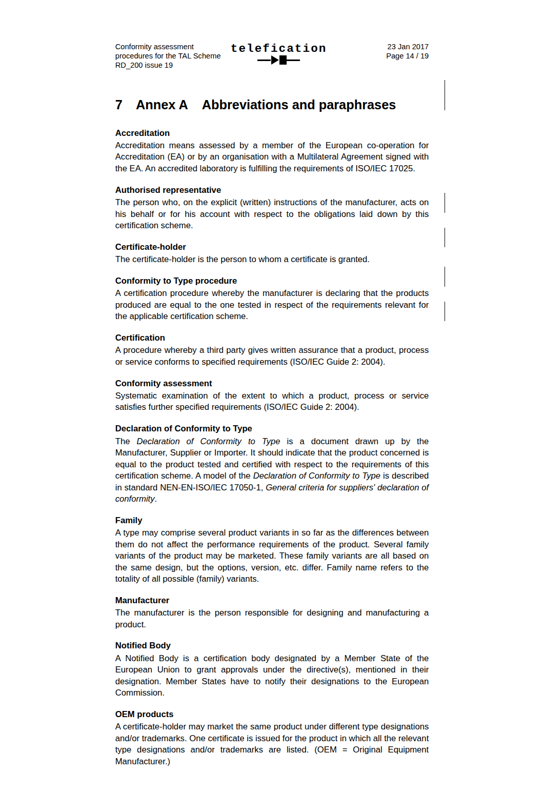Conformity assessment
procedures for the TAL Scheme
RD_200 issue 19
telefication
23 Jan 2017
Page 14 / 19
7 Annex AAbbreviations and paraphrases
Accreditation
Accreditation means assessed by a member of the European co-operation for Accreditation (EA) or by an organisation with a Multilateral Agreement signed with the EA. An accredited laboratory is fulfilling the requirements of ISO/IEC 17025.
Authorised representative
The person who, on the explicit (written) instructions of the manufacturer, acts on his behalf or for his account with respect to the obligations laid down by this certification scheme.
Certificate-holder
The certificate-holder is the person to whom a certificate is granted.
Conformity to Type procedure
A certification procedure whereby the manufacturer is declaring that the products produced are equal to the one tested in respect of the requirements relevant for the applicable certification scheme.
Certification
A procedure whereby a third party gives written assurance that a product, process or service conforms to specified requirements (ISO/IEC Guide 2: 2004).
Conformity assessment
Systematic examination of the extent to which a product, process or service satisfies further specified requirements (ISO/IEC Guide 2: 2004).
Declaration of Conformity to Type
The Declaration of Conformity to Type is a document drawn up by the Manufacturer, Supplier or Importer. It should indicate that the product concerned is equal to the product tested and certified with respect to the requirements of this certification scheme. A model of the Declaration of Conformity to Type is described in standard NEN-EN-ISO/IEC 17050-1, General criteria for suppliers' declaration of conformity.
Family
A type may comprise several product variants in so far as the differences between them do not affect the performance requirements of the product. Several family variants of the product may be marketed. These family variants are all based on the same design, but the options, version, etc. differ. Family name refers to the totality of all possible (family) variants.
Manufacturer
The manufacturer is the person responsible for designing and manufacturing a product.
Notified Body
A Notified Body is a certification body designated by a Member State of the European Union to grant approvals under the directive(s), mentioned in their designation. Member States have to notify their designations to the European Commission.
OEM products
A certificate-holder may market the same product under different type designations and/or trademarks. One certificate is issued for the product in which all the relevant type designations and/or trademarks are listed. (OEM = Original Equipment Manufacturer.)